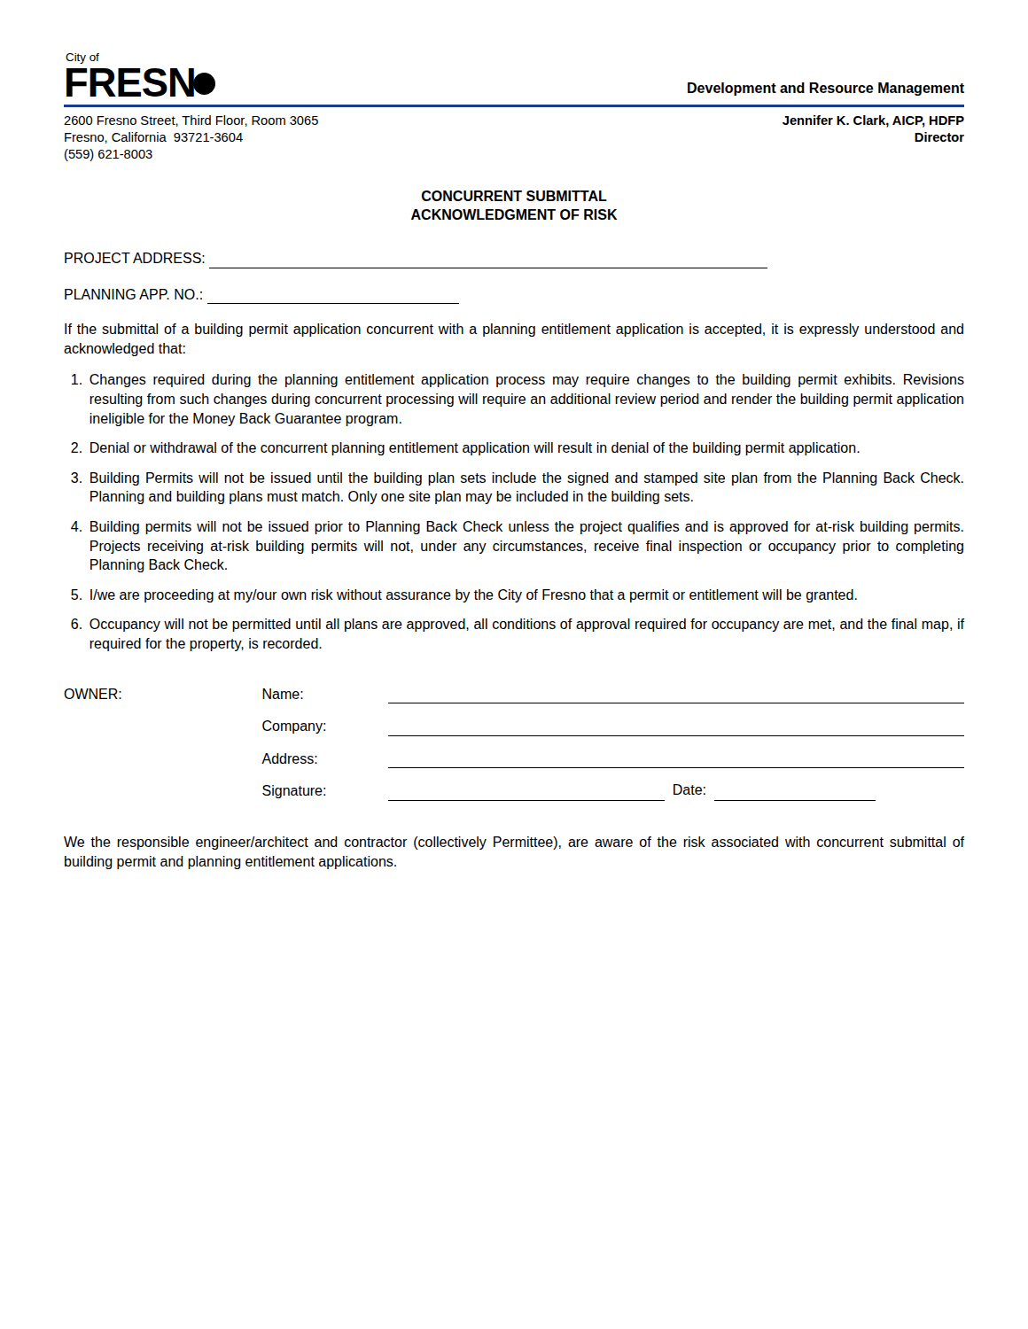City of
FRESN
Development and Resource Management
2600 Fresno Street, Third Floor, Room 3065
Fresno, California 93721-3604
(559) 621-8003
Jennifer K. Clark, AICP, HDFP
Director
CONCURRENT SUBMITTAL
ACKNOWLEDGMENT OF RISK
PROJECT ADDRESS:
PLANNING APP. NO.:
If the submittal of a building permit application concurrent with a planning entitlement application is accepted, it is expressly understood and acknowledged that:
Changes required during the planning entitlement application process may require changes to the building permit exhibits. Revisions resulting from such changes during concurrent processing will require an additional review period and render the building permit application ineligible for the Money Back Guarantee program.
Denial or withdrawal of the concurrent planning entitlement application will result in denial of the building permit application.
Building Permits will not be issued until the building plan sets include the signed and stamped site plan from the Planning Back Check. Planning and building plans must match. Only one site plan may be included in the building sets.
Building permits will not be issued prior to Planning Back Check unless the project qualifies and is approved for at-risk building permits. Projects receiving at-risk building permits will not, under any circumstances, receive final inspection or occupancy prior to completing Planning Back Check.
I/we are proceeding at my/our own risk without assurance by the City of Fresno that a permit or entitlement will be granted.
Occupancy will not be permitted until all plans are approved, all conditions of approval required for occupancy are met, and the final map, if required for the property, is recorded.
| OWNER: | Name: | |
| | Company: | |
| | Address: | |
| | Signature: | Date: |
We the responsible engineer/architect and contractor (collectively Permittee), are aware of the risk associated with concurrent submittal of building permit and planning entitlement applications.